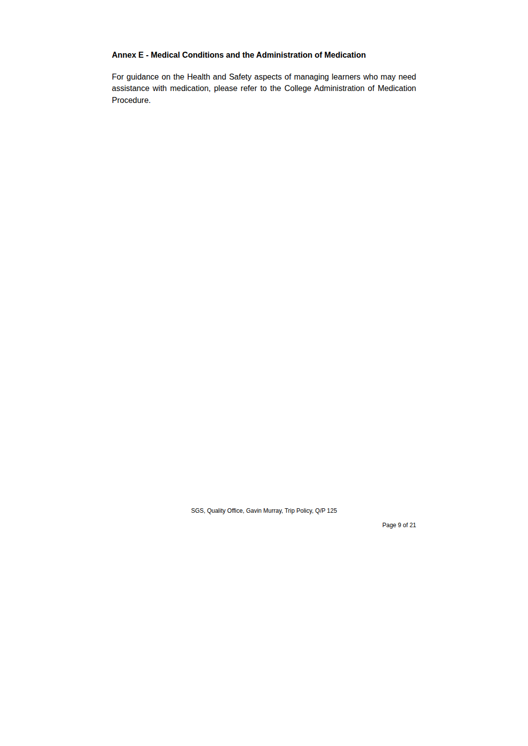Annex E - Medical Conditions and the Administration of Medication
For guidance on the Health and Safety aspects of managing learners who may need assistance with medication, please refer to the College Administration of Medication Procedure.
SGS, Quality Office, Gavin Murray, Trip Policy, Q/P 125
Page 9 of 21